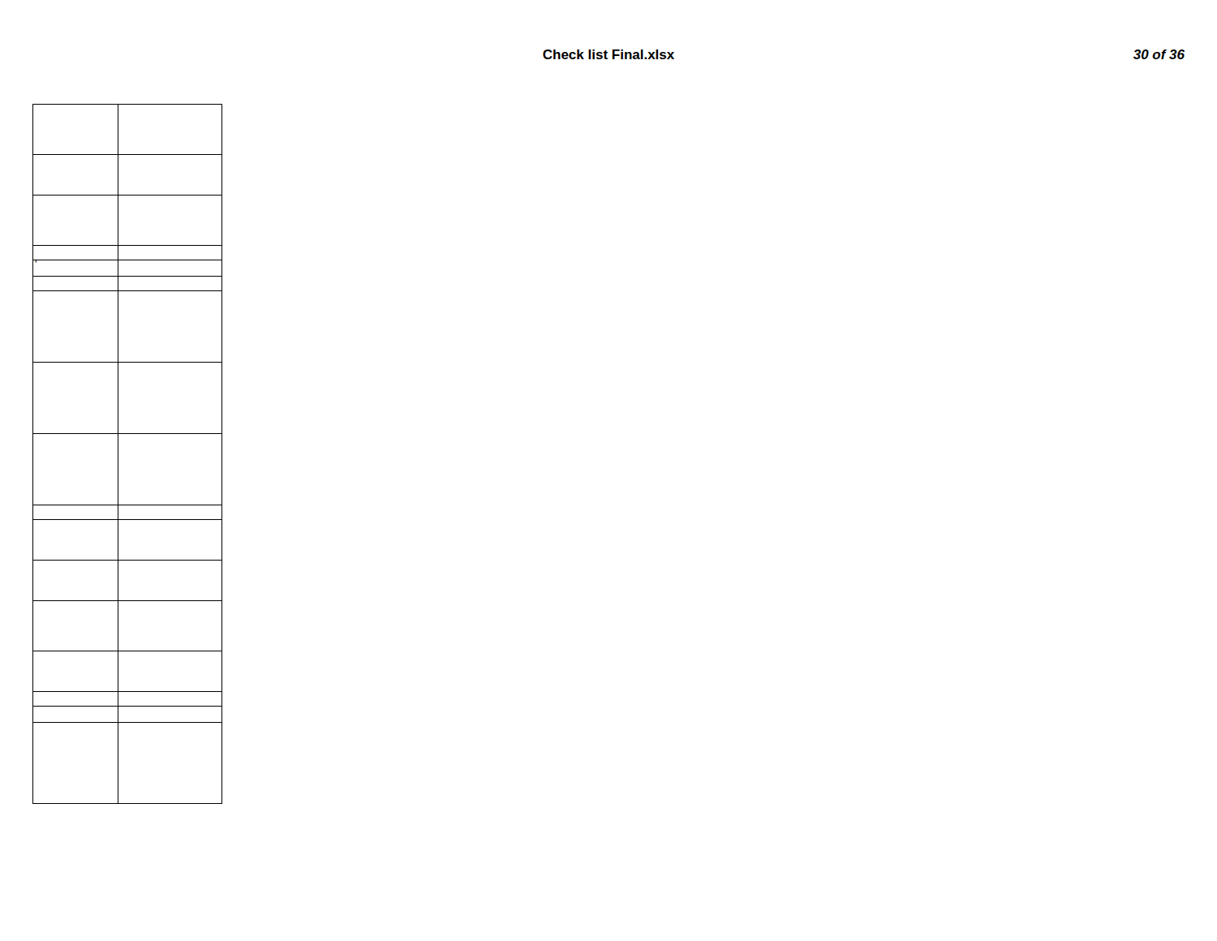Check list Final.xlsx
30 of 36